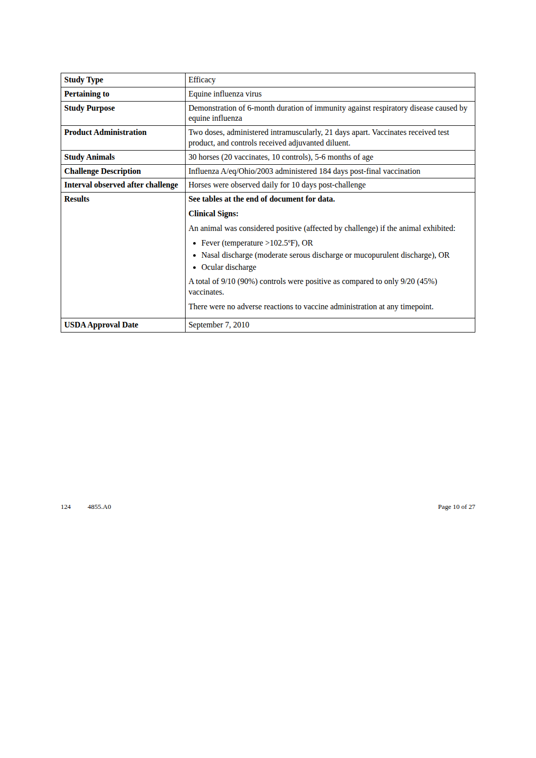| Study Type | Efficacy |
| Pertaining to | Equine influenza virus |
| Study Purpose | Demonstration of 6-month duration of immunity against respiratory disease caused by equine influenza |
| Product Administration | Two doses, administered intramuscularly, 21 days apart. Vaccinates received test product, and controls received adjuvanted diluent. |
| Study Animals | 30 horses (20 vaccinates, 10 controls), 5-6 months of age |
| Challenge Description | Influenza A/eq/Ohio/2003 administered 184 days post-final vaccination |
| Interval observed after challenge | Horses were observed daily for 10 days post-challenge |
| Results | See tables at the end of document for data. Clinical Signs: An animal was considered positive (affected by challenge) if the animal exhibited: Fever (temperature >102.5ºF), OR Nasal discharge (moderate serous discharge or mucopurulent discharge), OR Ocular discharge A total of 9/10 (90%) controls were positive as compared to only 9/20 (45%) vaccinates. There were no adverse reactions to vaccine administration at any timepoint. |
| USDA Approval Date | September 7, 2010 |
1244855.A0
Page 10 of 27